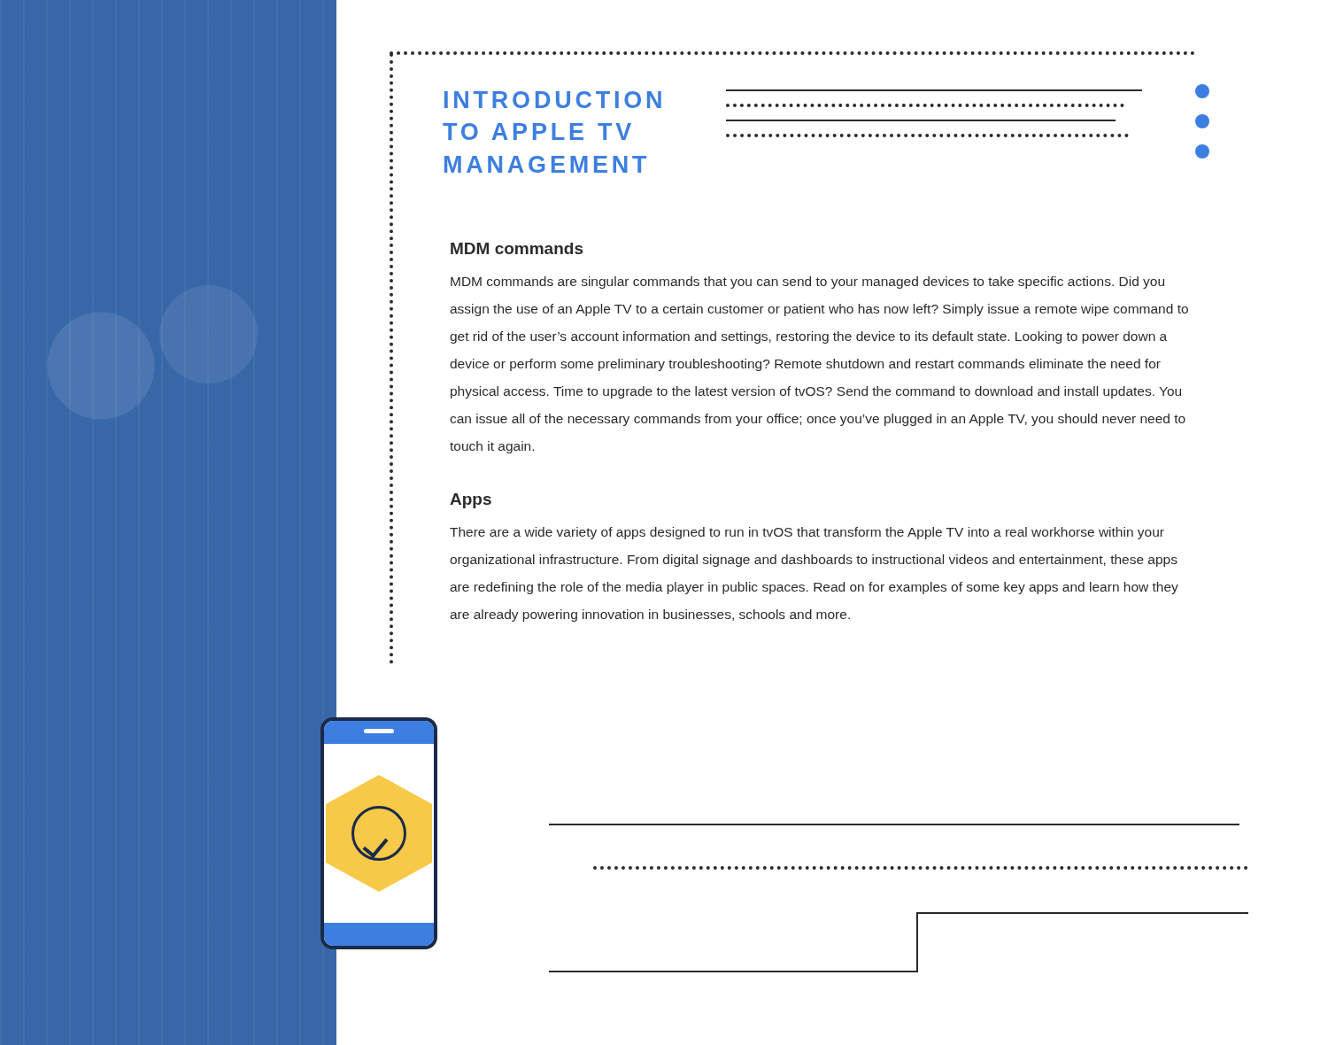Introduction to Apple TV management
MDM commands
MDM commands are singular commands that you can send to your managed devices to take specific actions. Did you assign the use of an Apple TV to a certain customer or patient who has now left? Simply issue a remote wipe command to get rid of the user’s account information and settings, restoring the device to its default state. Looking to power down a device or perform some preliminary troubleshooting? Remote shutdown and restart commands eliminate the need for physical access. Time to upgrade to the latest version of tvOS? Send the command to download and install updates. You can issue all of the necessary commands from your office; once you’ve plugged in an Apple TV, you should never need to touch it again.
Apps
There are a wide variety of apps designed to run in tvOS that transform the Apple TV into a real workhorse within your organizational infrastructure. From digital signage and dashboards to instructional videos and entertainment, these apps are redefining the role of the media player in public spaces. Read on for examples of some key apps and learn how they are already powering innovation in businesses, schools and more.